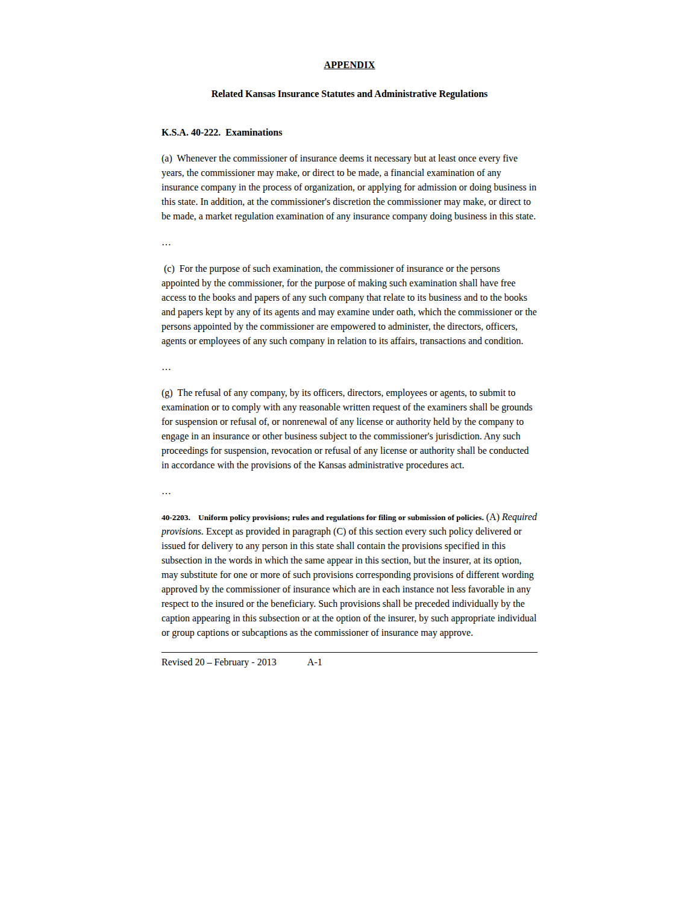APPENDIX
Related Kansas Insurance Statutes and Administrative Regulations
K.S.A. 40-222. Examinations
(a) Whenever the commissioner of insurance deems it necessary but at least once every five years, the commissioner may make, or direct to be made, a financial examination of any insurance company in the process of organization, or applying for admission or doing business in this state. In addition, at the commissioner's discretion the commissioner may make, or direct to be made, a market regulation examination of any insurance company doing business in this state.
…
(c) For the purpose of such examination, the commissioner of insurance or the persons appointed by the commissioner, for the purpose of making such examination shall have free access to the books and papers of any such company that relate to its business and to the books and papers kept by any of its agents and may examine under oath, which the commissioner or the persons appointed by the commissioner are empowered to administer, the directors, officers, agents or employees of any such company in relation to its affairs, transactions and condition.
…
(g) The refusal of any company, by its officers, directors, employees or agents, to submit to examination or to comply with any reasonable written request of the examiners shall be grounds for suspension or refusal of, or nonrenewal of any license or authority held by the company to engage in an insurance or other business subject to the commissioner's jurisdiction. Any such proceedings for suspension, revocation or refusal of any license or authority shall be conducted in accordance with the provisions of the Kansas administrative procedures act.
…
40-2203. Uniform policy provisions; rules and regulations for filing or submission of policies. (A) Required provisions. Except as provided in paragraph (C) of this section every such policy delivered or issued for delivery to any person in this state shall contain the provisions specified in this subsection in the words in which the same appear in this section, but the insurer, at its option, may substitute for one or more of such provisions corresponding provisions of different wording approved by the commissioner of insurance which are in each instance not less favorable in any respect to the insured or the beneficiary. Such provisions shall be preceded individually by the caption appearing in this subsection or at the option of the insurer, by such appropriate individual or group captions or subcaptions as the commissioner of insurance may approve.
Revised 20 – February - 2013 A-1